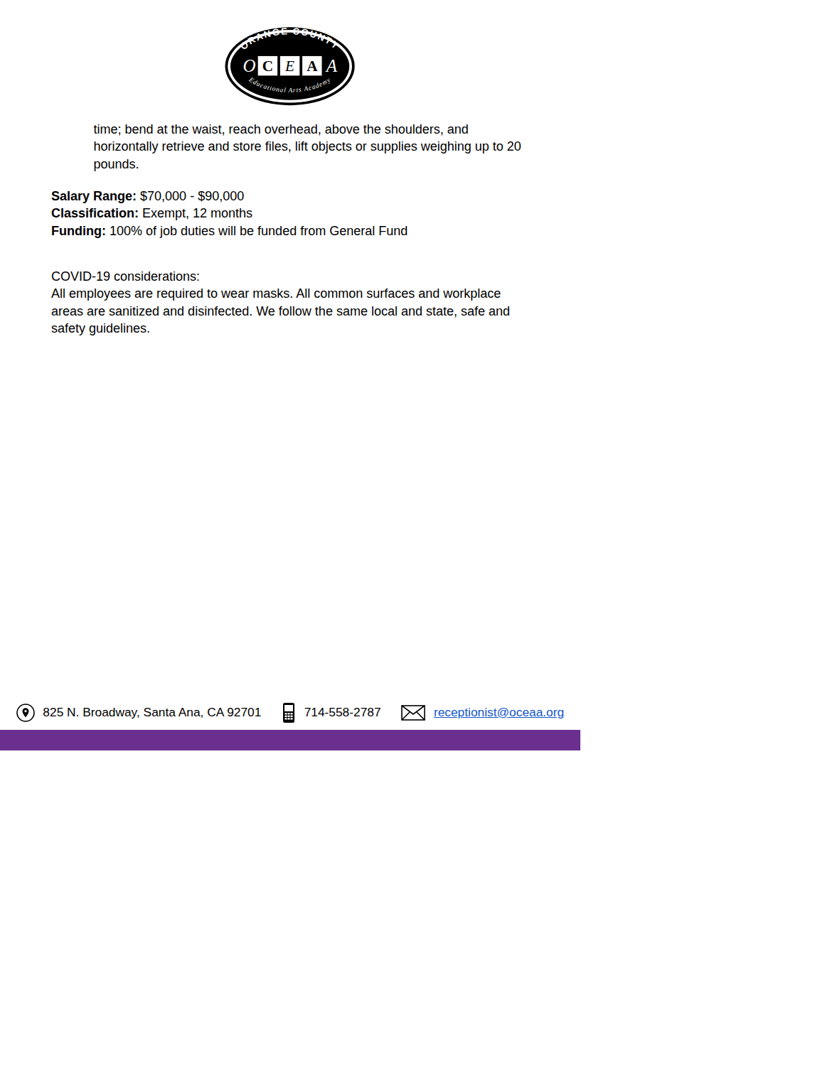ORANGE COUNTY Educational Arts Academy O C E A A
time; bend at the waist, reach overhead, above the shoulders, and horizontally retrieve and store files, lift objects or supplies weighing up to 20 pounds.
Salary Range: $70,000 - $90,000
Classification: Exempt, 12 months
Funding: 100% of job duties will be funded from General Fund
COVID-19 considerations:
All employees are required to wear masks. All common surfaces and workplace areas are sanitized and disinfected. We follow the same local and state, safe and safety guidelines.
825 N. Broadway, Santa Ana, CA 92701
714-558-2787
receptionist@oceaa.org